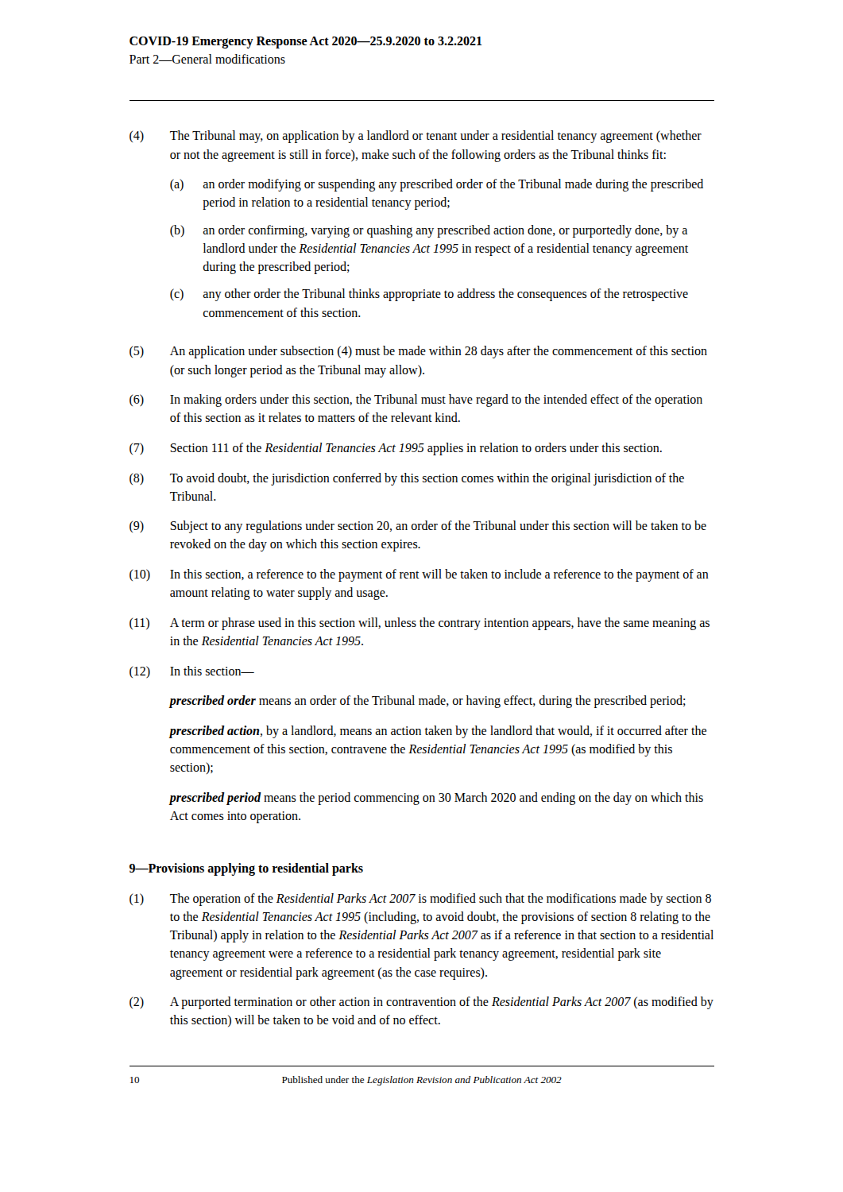COVID-19 Emergency Response Act 2020—25.9.2020 to 3.2.2021
Part 2—General modifications
(4)
The Tribunal may, on application by a landlord or tenant under a residential tenancy agreement (whether or not the agreement is still in force), make such of the following orders as the Tribunal thinks fit:
(a)
an order modifying or suspending any prescribed order of the Tribunal made during the prescribed period in relation to a residential tenancy period;
(b)
an order confirming, varying or quashing any prescribed action done, or purportedly done, by a landlord under the Residential Tenancies Act 1995 in respect of a residential tenancy agreement during the prescribed period;
(c)
any other order the Tribunal thinks appropriate to address the consequences of the retrospective commencement of this section.
(5)
An application under subsection (4) must be made within 28 days after the commencement of this section (or such longer period as the Tribunal may allow).
(6)
In making orders under this section, the Tribunal must have regard to the intended effect of the operation of this section as it relates to matters of the relevant kind.
(7)
Section 111 of the Residential Tenancies Act 1995 applies in relation to orders under this section.
(8)
To avoid doubt, the jurisdiction conferred by this section comes within the original jurisdiction of the Tribunal.
(9)
Subject to any regulations under section 20, an order of the Tribunal under this section will be taken to be revoked on the day on which this section expires.
(10)
In this section, a reference to the payment of rent will be taken to include a reference to the payment of an amount relating to water supply and usage.
(11)
A term or phrase used in this section will, unless the contrary intention appears, have the same meaning as in the Residential Tenancies Act 1995.
(12)
In this section—
prescribed order means an order of the Tribunal made, or having effect, during the prescribed period;
prescribed action, by a landlord, means an action taken by the landlord that would, if it occurred after the commencement of this section, contravene the Residential Tenancies Act 1995 (as modified by this section);
prescribed period means the period commencing on 30 March 2020 and ending on the day on which this Act comes into operation.
9—Provisions applying to residential parks
(1)
The operation of the Residential Parks Act 2007 is modified such that the modifications made by section 8 to the Residential Tenancies Act 1995 (including, to avoid doubt, the provisions of section 8 relating to the Tribunal) apply in relation to the Residential Parks Act 2007 as if a reference in that section to a residential tenancy agreement were a reference to a residential park tenancy agreement, residential park site agreement or residential park agreement (as the case requires).
(2)
A purported termination or other action in contravention of the Residential Parks Act 2007 (as modified by this section) will be taken to be void and of no effect.
10 Published under the Legislation Revision and Publication Act 2002